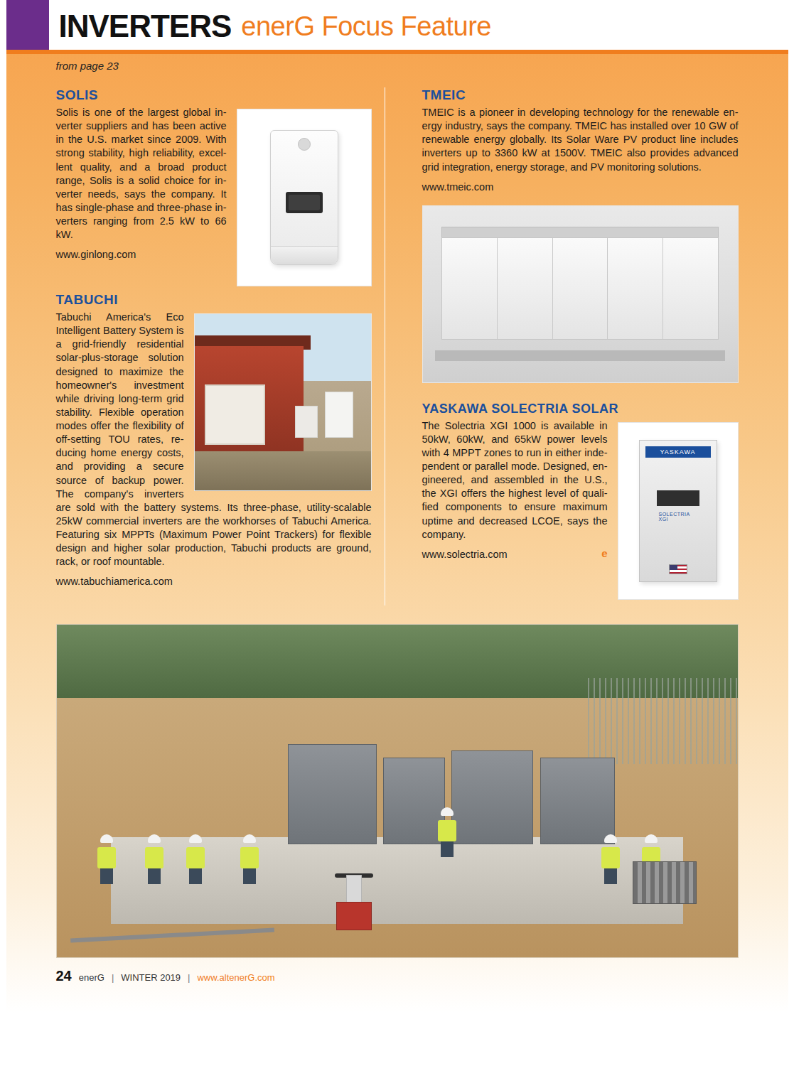INVERTERS
enerG Focus Feature
from page 23
SOLIS
Solis is one of the largest global inverter suppliers and has been active in the U.S. market since 2009. With strong stability, high reliability, excellent quality, and a broad product range, Solis is a solid choice for inverter needs, says the company. It has single-phase and three-phase inverters ranging from 2.5 kW to 66 kW.
www.ginlong.com
TABUCHI
Tabuchi America's Eco Intelligent Battery System is a grid-friendly residential solar-plus-storage solution designed to maximize the homeowner's investment while driving long-term grid stability. Flexible operation modes offer the flexibility of off-setting TOU rates, reducing home energy costs, and providing a secure source of backup power. The company's inverters are sold with the battery systems. Its three-phase, utility-scalable 25kW commercial inverters are the workhorses of Tabuchi America. Featuring six MPPTs (Maximum Power Point Trackers) for flexible design and higher solar production, Tabuchi products are ground, rack, or roof mountable.
www.tabuchiamerica.com
TMEIC
TMEIC is a pioneer in developing technology for the renewable energy industry, says the company. TMEIC has installed over 10 GW of renewable energy globally. Its Solar Ware PV product line includes inverters up to 3360 kW at 1500V. TMEIC also provides advanced grid integration, energy storage, and PV monitoring solutions.
www.tmeic.com
YASKAWA SOLECTRIA SOLAR
YASKAWA
SOLECTRIA XGI
The Solectria XGI 1000 is available in 50kW, 60kW, and 65kW power levels with 4 MPPT zones to run in either independent or parallel mode. Designed, engineered, and assembled in the U.S., the XGI offers the highest level of qualified components to ensure maximum uptime and decreased LCOE, says the company.
www.solectria.com e
24 enerG | WINTER 2019 | www.altenerG.com